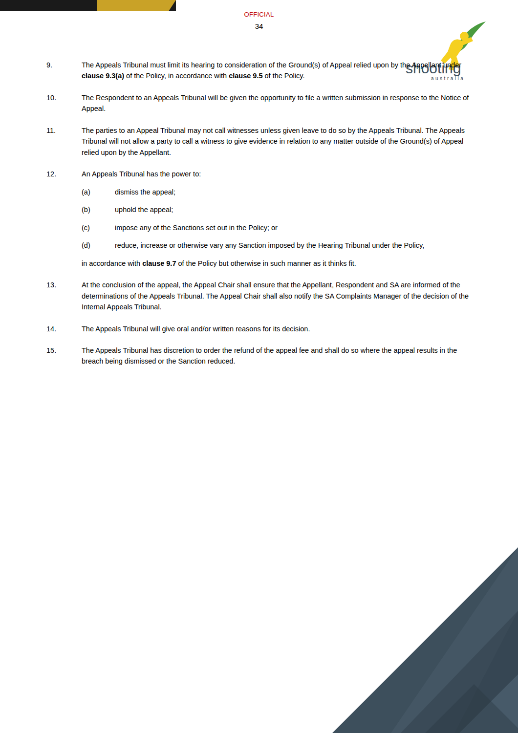OFFICIAL
34
shooting australia
The Appeals Tribunal must limit its hearing to consideration of the Ground(s) of Appeal relied upon by the Appellant under clause 9.3(a) of the Policy, in accordance with clause 9.5 of the Policy.
The Respondent to an Appeals Tribunal will be given the opportunity to file a written submission in response to the Notice of Appeal.
The parties to an Appeal Tribunal may not call witnesses unless given leave to do so by the Appeals Tribunal. The Appeals Tribunal will not allow a party to call a witness to give evidence in relation to any matter outside of the Ground(s) of Appeal relied upon by the Appellant.
An Appeals Tribunal has the power to:
dismiss the appeal;
uphold the appeal;
impose any of the Sanctions set out in the Policy; or
reduce, increase or otherwise vary any Sanction imposed by the Hearing Tribunal under the Policy,
in accordance with clause 9.7 of the Policy but otherwise in such manner as it thinks fit.
At the conclusion of the appeal, the Appeal Chair shall ensure that the Appellant, Respondent and SA are informed of the determinations of the Appeals Tribunal. The Appeal Chair shall also notify the SA Complaints Manager of the decision of the Internal Appeals Tribunal.
The Appeals Tribunal will give oral and/or written reasons for its decision.
The Appeals Tribunal has discretion to order the refund of the appeal fee and shall do so where the appeal results in the breach being dismissed or the Sanction reduced.